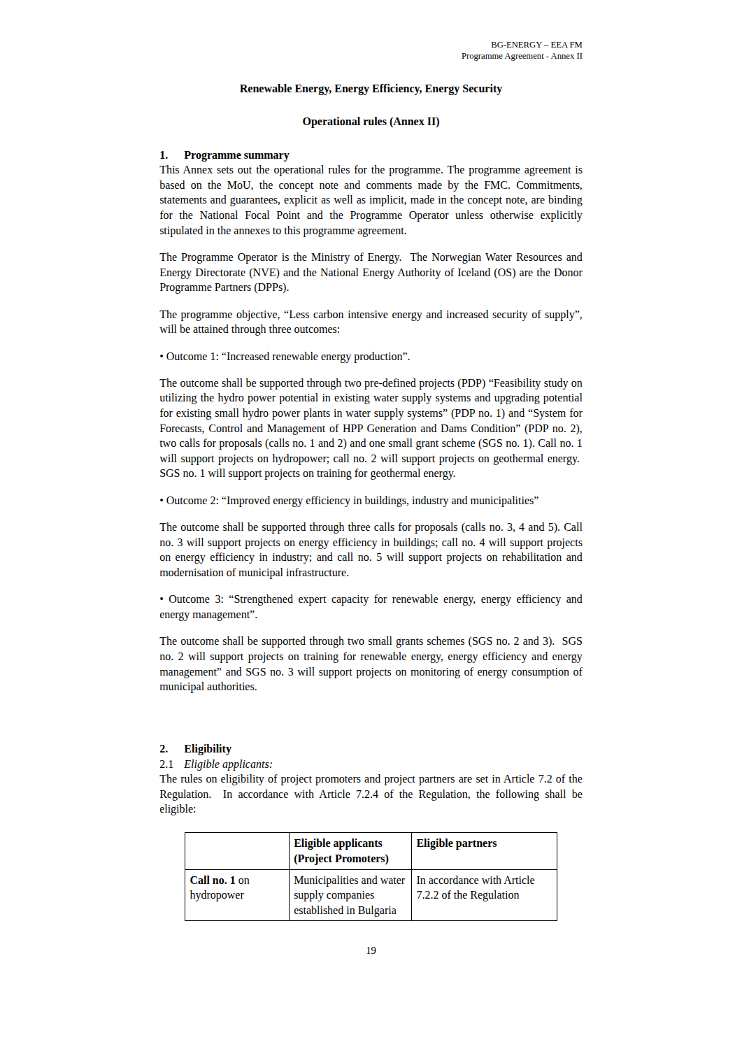BG-ENERGY – EEA FM
Programme Agreement - Annex II
Renewable Energy, Energy Efficiency, Energy Security
Operational rules (Annex II)
1. Programme summary
This Annex sets out the operational rules for the programme. The programme agreement is based on the MoU, the concept note and comments made by the FMC. Commitments, statements and guarantees, explicit as well as implicit, made in the concept note, are binding for the National Focal Point and the Programme Operator unless otherwise explicitly stipulated in the annexes to this programme agreement.
The Programme Operator is the Ministry of Energy. The Norwegian Water Resources and Energy Directorate (NVE) and the National Energy Authority of Iceland (OS) are the Donor Programme Partners (DPPs).
The programme objective, “Less carbon intensive energy and increased security of supply”, will be attained through three outcomes:
• Outcome 1: “Increased renewable energy production”.
The outcome shall be supported through two pre-defined projects (PDP) “Feasibility study on utilizing the hydro power potential in existing water supply systems and upgrading potential for existing small hydro power plants in water supply systems” (PDP no. 1) and “System for Forecasts, Control and Management of HPP Generation and Dams Condition” (PDP no. 2), two calls for proposals (calls no. 1 and 2) and one small grant scheme (SGS no. 1). Call no. 1 will support projects on hydropower; call no. 2 will support projects on geothermal energy. SGS no. 1 will support projects on training for geothermal energy.
• Outcome 2: “Improved energy efficiency in buildings, industry and municipalities”
The outcome shall be supported through three calls for proposals (calls no. 3, 4 and 5). Call no. 3 will support projects on energy efficiency in buildings; call no. 4 will support projects on energy efficiency in industry; and call no. 5 will support projects on rehabilitation and modernisation of municipal infrastructure.
• Outcome 3: “Strengthened expert capacity for renewable energy, energy efficiency and energy management”.
The outcome shall be supported through two small grants schemes (SGS no. 2 and 3). SGS no. 2 will support projects on training for renewable energy, energy efficiency and energy management” and SGS no. 3 will support projects on monitoring of energy consumption of municipal authorities.
2. Eligibility
2.1 Eligible applicants:
The rules on eligibility of project promoters and project partners are set in Article 7.2 of the Regulation. In accordance with Article 7.2.4 of the Regulation, the following shall be eligible:
| | Eligible applicants (Project Promoters) | Eligible partners |
| Call no. 1 on hydropower | Municipalities and water supply companies established in Bulgaria | In accordance with Article 7.2.2 of the Regulation |
19